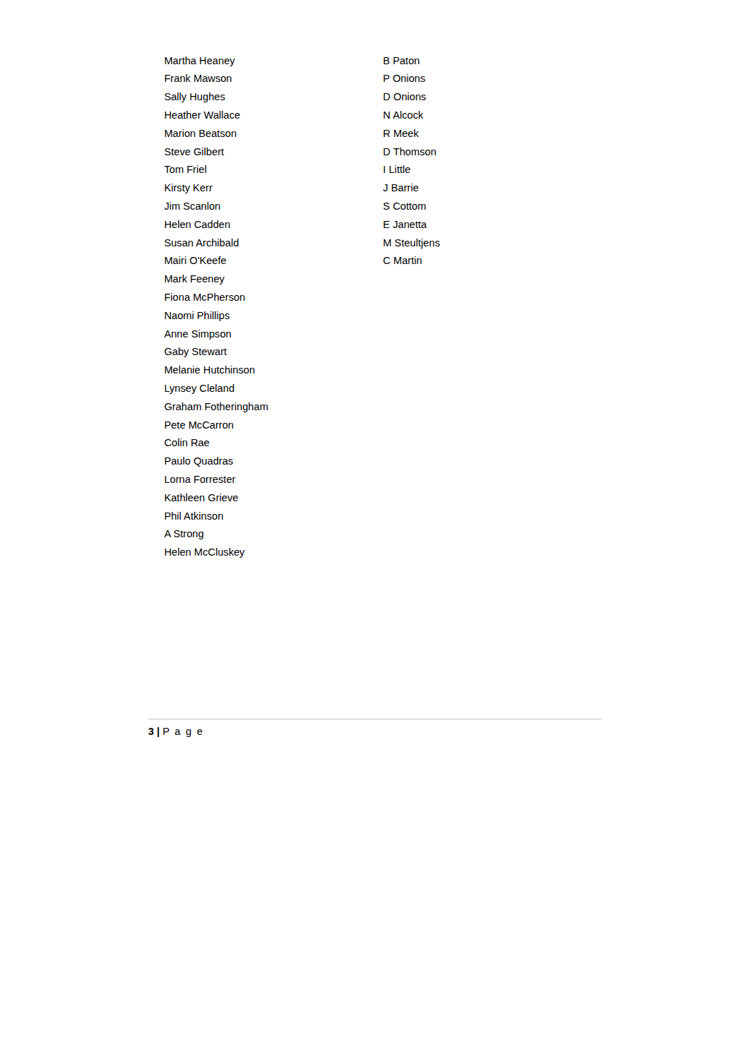Martha Heaney
Frank Mawson
Sally Hughes
Heather Wallace
Marion Beatson
Steve Gilbert
Tom Friel
Kirsty Kerr
Jim Scanlon
Helen Cadden
Susan Archibald
Mairi O'Keefe
Mark Feeney
Fiona McPherson
Naomi Phillips
Anne Simpson
Gaby Stewart
Melanie Hutchinson
Lynsey Cleland
Graham Fotheringham
Pete McCarron
Colin Rae
Paulo Quadras
Lorna Forrester
Kathleen Grieve
Phil Atkinson
A Strong
Helen McCluskey
B Paton
P Onions
D Onions
N Alcock
R Meek
D Thomson
I Little
J Barrie
S Cottom
E Janetta
M Steultjens
C Martin
3 | P a g e